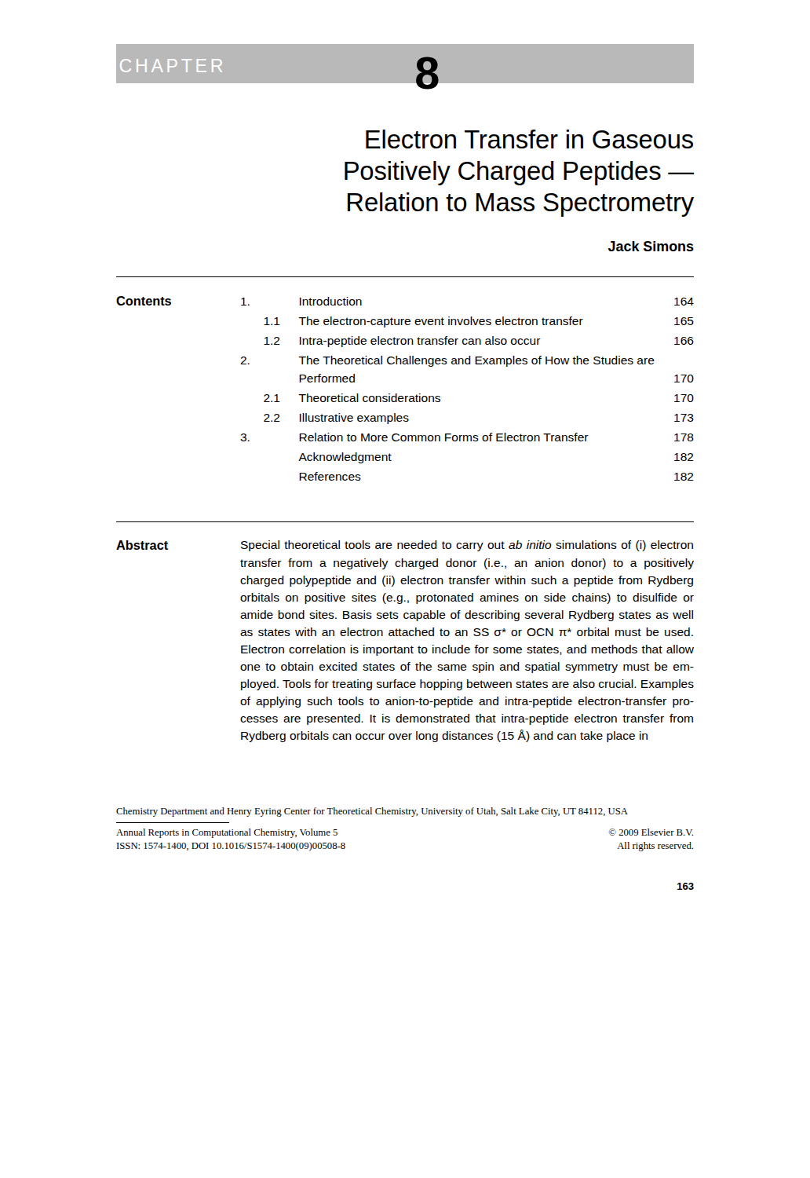Chapter 8
Electron Transfer in Gaseous
Positively Charged Peptides —
Relation to Mass Spectrometry
Jack Simons
Contents
| 1. | Introduction | 164 |
| 1.1 | The electron-capture event involves electron transfer | 165 |
| 1.2 | Intra-peptide electron transfer can also occur | 166 |
| 2. | The Theoretical Challenges and Examples of How the Studies are Performed | 170 |
| 2.1 | Theoretical considerations | 170 |
| 2.2 | Illustrative examples | 173 |
| 3. | Relation to More Common Forms of Electron Transfer | 178 |
| | Acknowledgment | 182 |
| | References | 182 |
Abstract
Special theoretical tools are needed to carry out ab initio simulations of (i) electron transfer from a negatively charged donor (i.e., an anion donor) to a positively charged polypeptide and (ii) electron transfer within such a peptide from Rydberg orbitals on positive sites (e.g., protonated amines on side chains) to disulfide or amide bond sites. Basis sets capable of describing several Rydberg states as well as states with an electron attached to an SS σ* or OCN π* orbital must be used. Electron correlation is important to include for some states, and methods that allow one to obtain excited states of the same spin and spatial symmetry must be employed. Tools for treating surface hopping between states are also crucial. Examples of applying such tools to anion-to-peptide and intra-peptide electron-transfer processes are presented. It is demonstrated that intra-peptide electron transfer from Rydberg orbitals can occur over long distances (15 Å) and can take place in
Chemistry Department and Henry Eyring Center for Theoretical Chemistry, University of Utah, Salt Lake City, UT 84112, USA
Annual Reports in Computational Chemistry, Volume 5
ISSN: 1574-1400, DOI 10.1016/S1574-1400(09)00508-8
© 2009 Elsevier B.V.
All rights reserved.
163